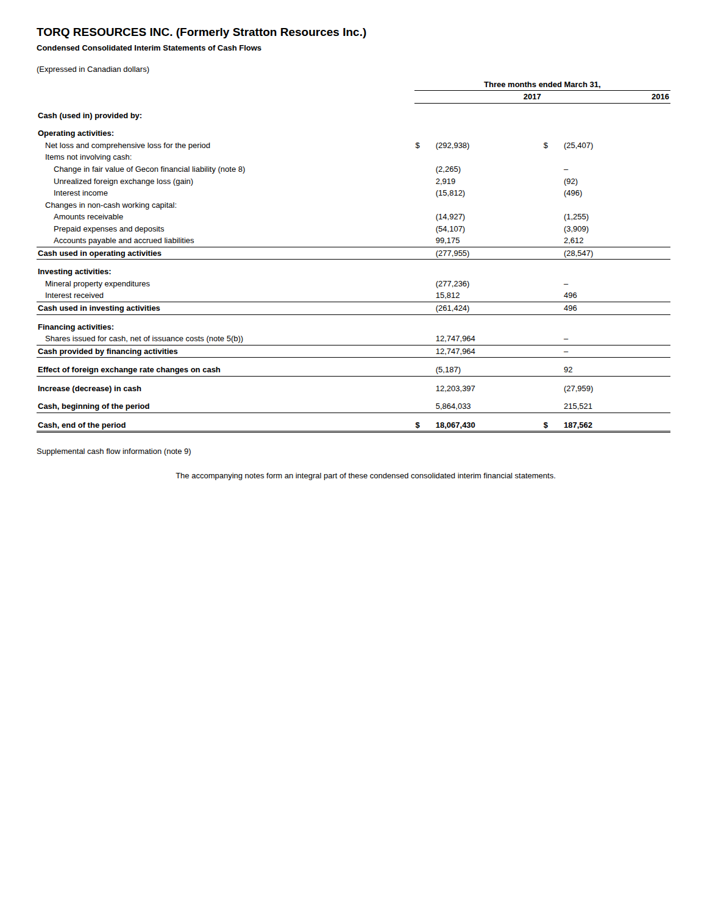TORQ RESOURCES INC. (Formerly Stratton Resources Inc.)
Condensed Consolidated Interim Statements of Cash Flows
(Expressed in Canadian dollars)
| | Three months ended March 31, |
| | 2017 | 2016 |
| Cash (used in) provided by: | | | | |
| Operating activities: | | | | |
| Net loss and comprehensive loss for the period | $ | (292,938) | $ | (25,407) |
| Items not involving cash: | | | | |
| Change in fair value of Gecon financial liability (note 8) | | (2,265) | | – |
| Unrealized foreign exchange loss (gain) | | 2,919 | | (92) |
| Interest income | | (15,812) | | (496) |
| Changes in non-cash working capital: | | | | |
| Amounts receivable | | (14,927) | | (1,255) |
| Prepaid expenses and deposits | | (54,107) | | (3,909) |
| Accounts payable and accrued liabilities | | 99,175 | | 2,612 |
| Cash used in operating activities | | (277,955) | | (28,547) |
| Investing activities: | | | | |
| Mineral property expenditures | | (277,236) | | – |
| Interest received | | 15,812 | | 496 |
| Cash used in investing activities | | (261,424) | | 496 |
| Financing activities: | | | | |
| Shares issued for cash, net of issuance costs (note 5(b)) | | 12,747,964 | | – |
| Cash provided by financing activities | | 12,747,964 | | – |
| Effect of foreign exchange rate changes on cash | | (5,187) | | 92 |
| Increase (decrease) in cash | | 12,203,397 | | (27,959) |
| Cash, beginning of the period | | 5,864,033 | | 215,521 |
| Cash, end of the period | $ | 18,067,430 | $ | 187,562 |
Supplemental cash flow information (note 9)
The accompanying notes form an integral part of these condensed consolidated interim financial statements.